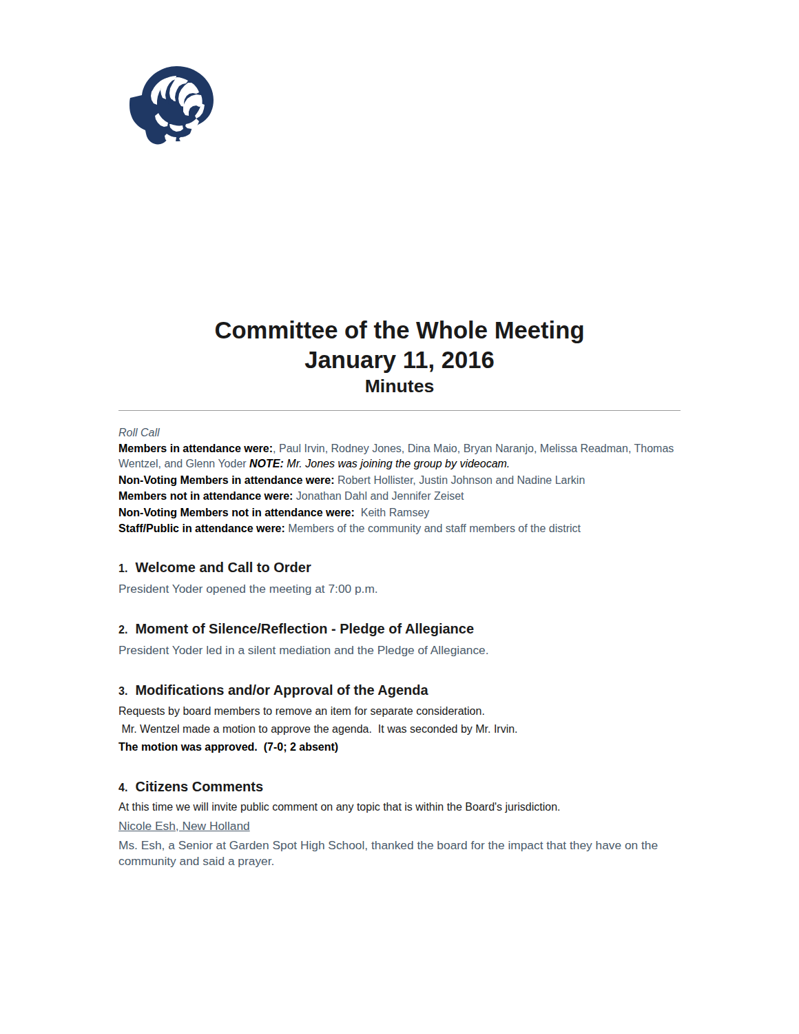Committee of the Whole Meeting January 11, 2016 Minutes
Roll Call
Members in attendance were:, Paul Irvin, Rodney Jones, Dina Maio, Bryan Naranjo, Melissa Readman, Thomas Wentzel, and Glenn Yoder NOTE: Mr. Jones was joining the group by videocam.
Non-Voting Members in attendance were: Robert Hollister, Justin Johnson and Nadine Larkin
Members not in attendance were: Jonathan Dahl and Jennifer Zeiset
Non-Voting Members not in attendance were: Keith Ramsey
Staff/Public in attendance were: Members of the community and staff members of the district
1. Welcome and Call to Order
President Yoder opened the meeting at 7:00 p.m.
2. Moment of Silence/Reflection - Pledge of Allegiance
President Yoder led in a silent mediation and the Pledge of Allegiance.
3. Modifications and/or Approval of the Agenda
Requests by board members to remove an item for separate consideration.
Mr. Wentzel made a motion to approve the agenda. It was seconded by Mr. Irvin.
The motion was approved. (7-0; 2 absent)
4. Citizens Comments
At this time we will invite public comment on any topic that is within the Board's jurisdiction.
Nicole Esh, New Holland
Ms. Esh, a Senior at Garden Spot High School, thanked the board for the impact that they have on the community and said a prayer.